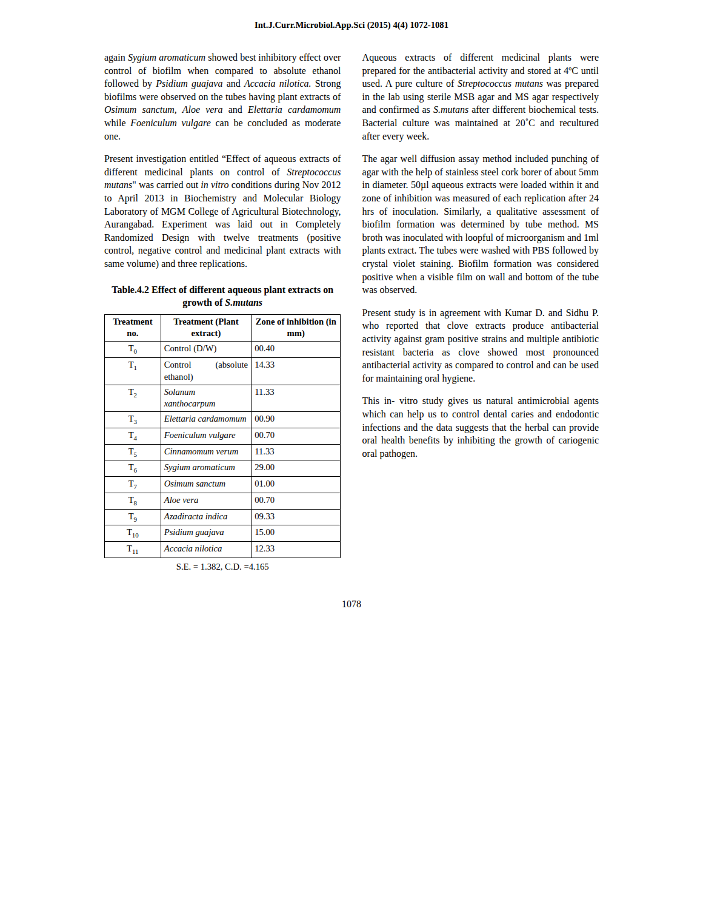Int.J.Curr.Microbiol.App.Sci (2015) 4(4) 1072-1081
again Sygium aromaticum showed best inhibitory effect over control of biofilm when compared to absolute ethanol followed by Psidium guajava and Accacia nilotica. Strong biofilms were observed on the tubes having plant extracts of Osimum sanctum, Aloe vera and Elettaria cardamomum while Foeniculum vulgare can be concluded as moderate one.
Present investigation entitled “Effect of aqueous extracts of different medicinal plants on control of Streptococcus mutans" was carried out in vitro conditions during Nov 2012 to April 2013 in Biochemistry and Molecular Biology Laboratory of MGM College of Agricultural Biotechnology, Aurangabad. Experiment was laid out in Completely Randomized Design with twelve treatments (positive control, negative control and medicinal plant extracts with same volume) and three replications.
Table.4.2 Effect of different aqueous plant extracts on growth of S.mutans
| Treatment no. | Treatment (Plant extract) | Zone of inhibition (in mm) |
| --- | --- | --- |
| T 0 | Control (D/W) | 00.40 |
| T 1 | Control (absolute ethanol) | 14.33 |
| T 2 | Solanum xanthocarpum | 11.33 |
| T 3 | Elettaria cardamomum | 00.90 |
| T 4 | Foeniculum vulgare | 00.70 |
| T 5 | Cinnamomum verum | 11.33 |
| T 6 | Sygium aromaticum | 29.00 |
| T 7 | Osimum sanctum | 01.00 |
| T 8 | Aloe vera | 00.70 |
| T 9 | Azadiracta indica | 09.33 |
| T 10 | Psidium guajava | 15.00 |
| T 11 | Accacia nilotica | 12.33 |
S.E. = 1.382, C.D. =4.165
Aqueous extracts of different medicinal plants were prepared for the antibacterial activity and stored at 4ºC until used. A pure culture of Streptococcus mutans was prepared in the lab using sterile MSB agar and MS agar respectively and confirmed as S.mutans after different biochemical tests. Bacterial culture was maintained at 20˚C and recultured after every week.
The agar well diffusion assay method included punching of agar with the help of stainless steel cork borer of about 5mm in diameter. 50µl aqueous extracts were loaded within it and zone of inhibition was measured of each replication after 24 hrs of inoculation. Similarly, a qualitative assessment of biofilm formation was determined by tube method. MS broth was inoculated with loopful of microorganism and 1ml plants extract. The tubes were washed with PBS followed by crystal violet staining. Biofilm formation was considered positive when a visible film on wall and bottom of the tube was observed.
Present study is in agreement with Kumar D. and Sidhu P. who reported that clove extracts produce antibacterial activity against gram positive strains and multiple antibiotic resistant bacteria as clove showed most pronounced antibacterial activity as compared to control and can be used for maintaining oral hygiene.
This in- vitro study gives us natural antimicrobial agents which can help us to control dental caries and endodontic infections and the data suggests that the herbal can provide oral health benefits by inhibiting the growth of cariogenic oral pathogen.
1078